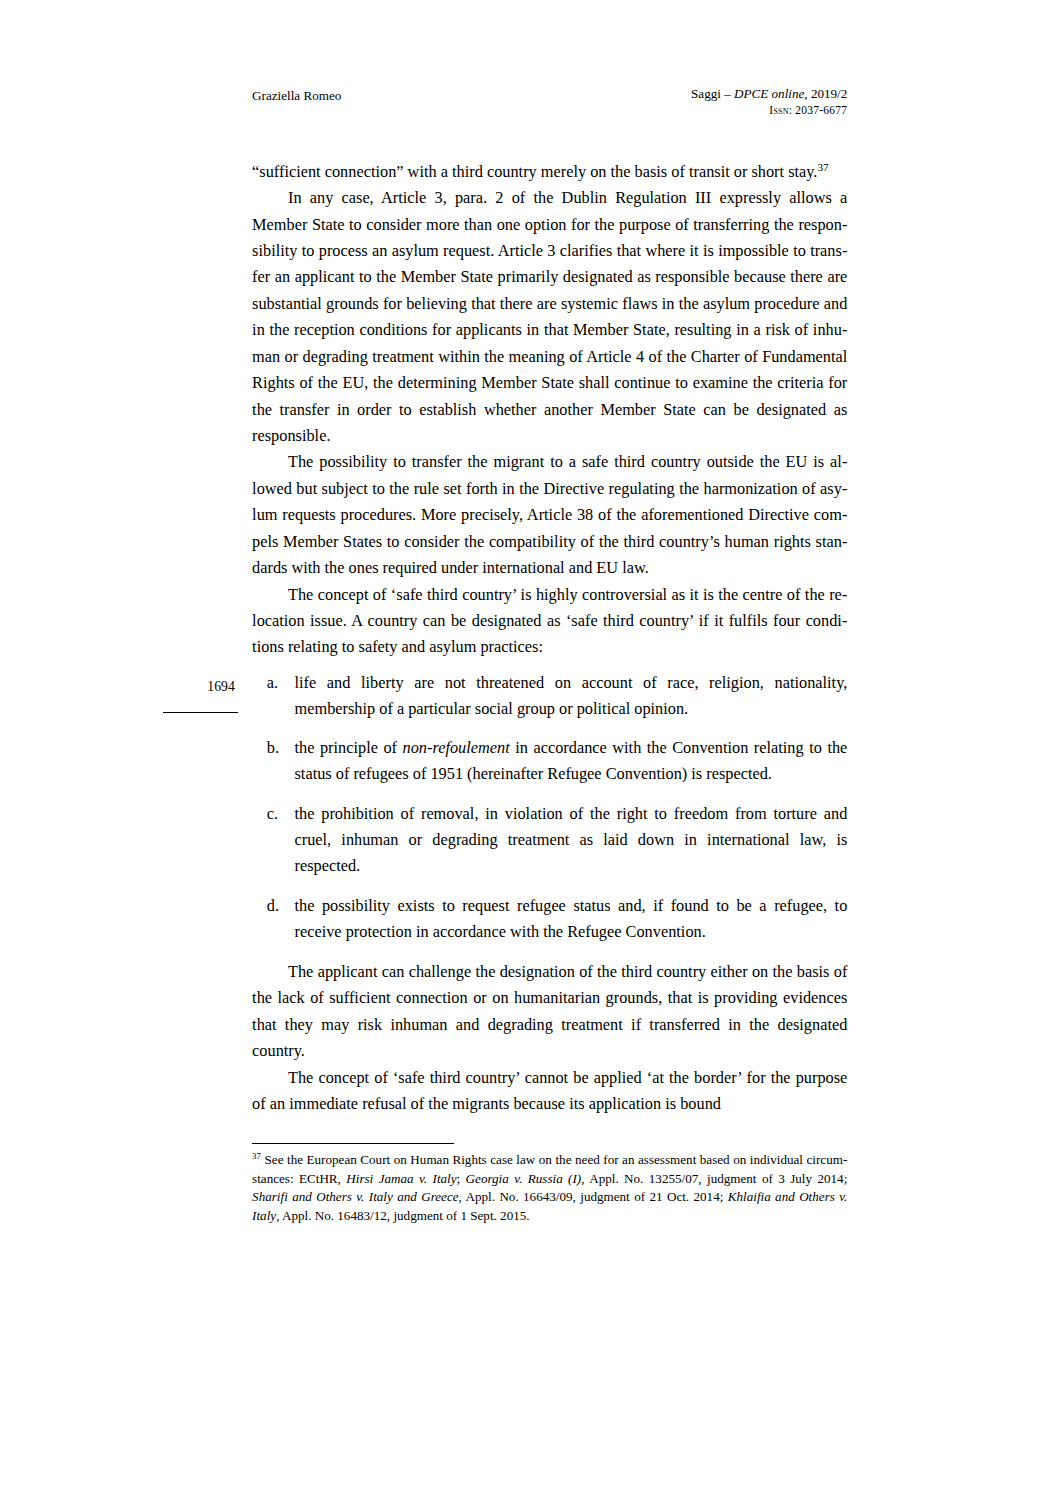Graziella Romeo
Saggi – DPCE online, 2019/2
Issn: 2037-6677
1694
“sufficient connection” with a third country merely on the basis of transit or short stay.37
In any case, Article 3, para. 2 of the Dublin Regulation III expressly allows a Member State to consider more than one option for the purpose of transferring the responsibility to process an asylum request. Article 3 clarifies that where it is impossible to transfer an applicant to the Member State primarily designated as responsible because there are substantial grounds for believing that there are systemic flaws in the asylum procedure and in the reception conditions for applicants in that Member State, resulting in a risk of inhuman or degrading treatment within the meaning of Article 4 of the Charter of Fundamental Rights of the EU, the determining Member State shall continue to examine the criteria for the transfer in order to establish whether another Member State can be designated as responsible.
The possibility to transfer the migrant to a safe third country outside the EU is allowed but subject to the rule set forth in the Directive regulating the harmonization of asylum requests procedures. More precisely, Article 38 of the aforementioned Directive compels Member States to consider the compatibility of the third country’s human rights standards with the ones required under international and EU law.
The concept of ‘safe third country’ is highly controversial as it is the centre of the relocation issue. A country can be designated as ‘safe third country’ if it fulfils four conditions relating to safety and asylum practices:
a. life and liberty are not threatened on account of race, religion, nationality, membership of a particular social group or political opinion.
b. the principle of non-refoulement in accordance with the Convention relating to the status of refugees of 1951 (hereinafter Refugee Convention) is respected.
c. the prohibition of removal, in violation of the right to freedom from torture and cruel, inhuman or degrading treatment as laid down in international law, is respected.
d. the possibility exists to request refugee status and, if found to be a refugee, to receive protection in accordance with the Refugee Convention.
The applicant can challenge the designation of the third country either on the basis of the lack of sufficient connection or on humanitarian grounds, that is providing evidences that they may risk inhuman and degrading treatment if transferred in the designated country.
The concept of ‘safe third country’ cannot be applied ‘at the border’ for the purpose of an immediate refusal of the migrants because its application is bound
37 See the European Court on Human Rights case law on the need for an assessment based on individual circumstances: ECtHR, Hirsi Jamaa v. Italy; Georgia v. Russia (I), Appl. No. 13255/07, judgment of 3 July 2014; Sharifi and Others v. Italy and Greece, Appl. No. 16643/09, judgment of 21 Oct. 2014; Khlaifia and Others v. Italy, Appl. No. 16483/12, judgment of 1 Sept. 2015.